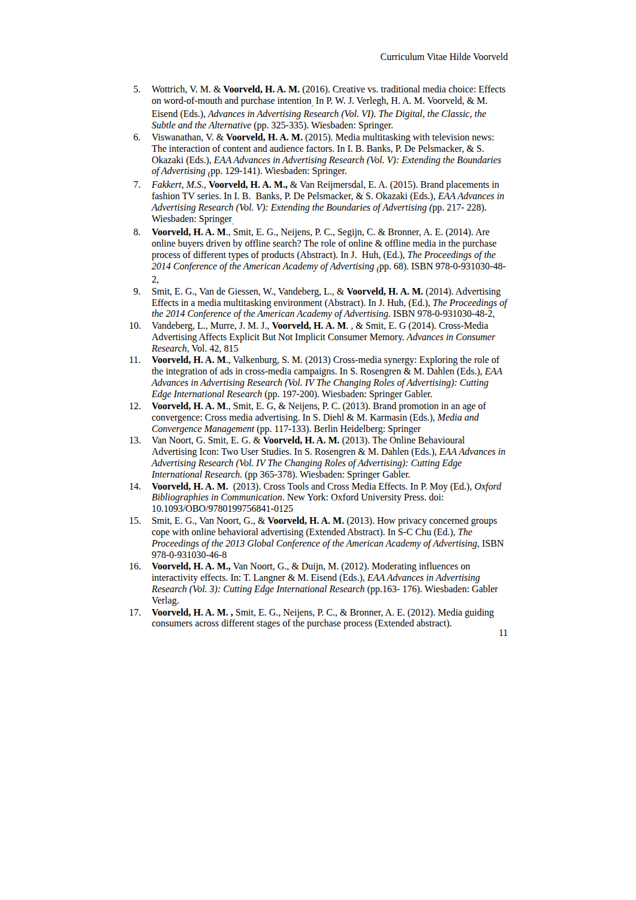Curriculum Vitae Hilde Voorveld
Wottrich, V. M. & Voorveld, H. A. M. (2016). Creative vs. traditional media choice: Effects on word-of-mouth and purchase intention. In P. W. J. Verlegh, H. A. M. Voorveld, & M. Eisend (Eds.), Advances in Advertising Research (Vol. VI). The Digital, the Classic, the Subtle and the Alternative (pp. 325-335). Wiesbaden: Springer.
Viswanathan, V. & Voorveld, H. A. M. (2015). Media multitasking with television news: The interaction of content and audience factors. In I. B. Banks, P. De Pelsmacker, & S. Okazaki (Eds.), EAA Advances in Advertising Research (Vol. V): Extending the Boundaries of Advertising (pp. 129-141). Wiesbaden: Springer.
Fakkert, M.S., Voorveld, H. A. M., & Van Reijmersdal, E. A. (2015). Brand placements in fashion TV series. In I. B. Banks, P. De Pelsmacker, & S. Okazaki (Eds.), EAA Advances in Advertising Research (Vol. V): Extending the Boundaries of Advertising (pp. 217- 228). Wiesbaden: Springer.
Voorveld, H. A. M., Smit, E. G., Neijens, P. C., Segijn, C. & Bronner, A. E. (2014). Are online buyers driven by offline search? The role of online & offline media in the purchase process of different types of products (Abstract). In J. Huh, (Ed.), The Proceedings of the 2014 Conference of the American Academy of Advertising (pp. 68). ISBN 978-0-931030-48-2,
Smit, E. G., Van de Giessen, W., Vandeberg, L., & Voorveld, H. A. M. (2014). Advertising Effects in a media multitasking environment (Abstract). In J. Huh, (Ed.), The Proceedings of the 2014 Conference of the American Academy of Advertising. ISBN 978-0-931030-48-2,
Vandeberg, L., Murre, J. M. J., Voorveld, H. A. M. , & Smit, E. G (2014). Cross-Media Advertising Affects Explicit But Not Implicit Consumer Memory. Advances in Consumer Research, Vol. 42, 815
Voorveld, H. A. M., Valkenburg, S. M. (2013) Cross-media synergy: Exploring the role of the integration of ads in cross-media campaigns. In S. Rosengren & M. Dahlen (Eds.), EAA Advances in Advertising Research (Vol. IV The Changing Roles of Advertising): Cutting Edge International Research (pp. 197-200). Wiesbaden: Springer Gabler.
Voorveld, H. A. M., Smit, E. G, & Neijens, P. C. (2013). Brand promotion in an age of convergence: Cross media advertising. In S. Diehl & M. Karmasin (Eds.), Media and Convergence Management (pp. 117-133). Berlin Heidelberg: Springer
Van Noort, G. Smit, E. G. & Voorveld, H. A. M. (2013). The Online Behavioural Advertising Icon: Two User Studies. In S. Rosengren & M. Dahlen (Eds.), EAA Advances in Advertising Research (Vol. IV The Changing Roles of Advertising): Cutting Edge International Research. (pp 365-378). Wiesbaden: Springer Gabler.
Voorveld, H. A. M. (2013). Cross Tools and Cross Media Effects. In P. Moy (Ed.), Oxford Bibliographies in Communication. New York: Oxford University Press. doi: 10.1093/OBO/9780199756841-0125
Smit, E. G., Van Noort, G., & Voorveld, H. A. M. (2013). How privacy concerned groups cope with online behavioral advertising (Extended Abstract). In S-C Chu (Ed.), The Proceedings of the 2013 Global Conference of the American Academy of Advertising, ISBN 978-0-931030-46-8
Voorveld, H. A. M., Van Noort, G., & Duijn, M. (2012). Moderating influences on interactivity effects. In: T. Langner & M. Eisend (Eds.), EAA Advances in Advertising Research (Vol. 3): Cutting Edge International Research (pp.163- 176). Wiesbaden: Gabler Verlag.
Voorveld, H. A. M. , Smit, E. G., Neijens, P. C., & Bronner, A. E. (2012). Media guiding consumers across different stages of the purchase process (Extended abstract).
11